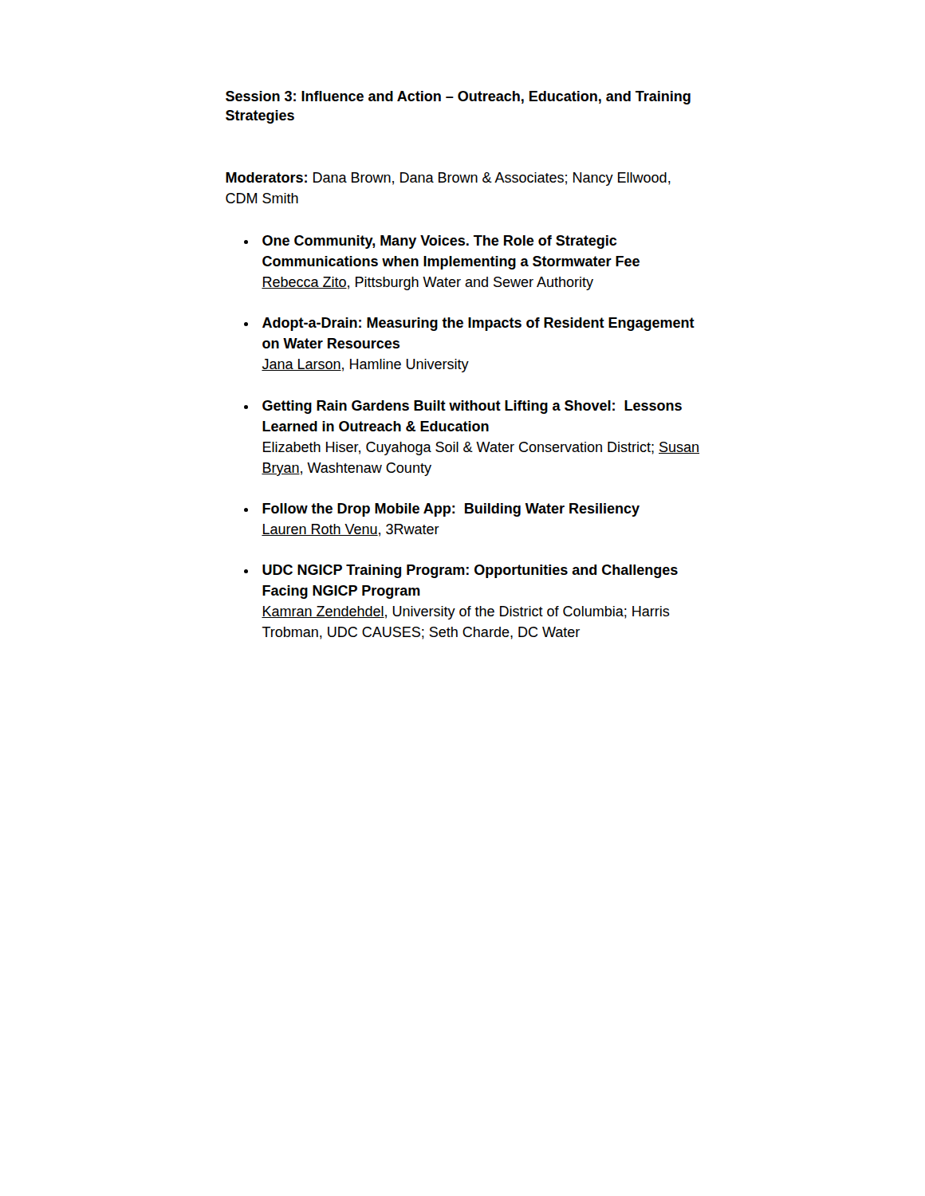Session 3: Influence and Action – Outreach, Education, and Training Strategies
Moderators: Dana Brown, Dana Brown & Associates; Nancy Ellwood, CDM Smith
One Community, Many Voices. The Role of Strategic Communications when Implementing a Stormwater Fee Rebecca Zito, Pittsburgh Water and Sewer Authority
Adopt-a-Drain: Measuring the Impacts of Resident Engagement on Water Resources Jana Larson, Hamline University
Getting Rain Gardens Built without Lifting a Shovel: Lessons Learned in Outreach & Education Elizabeth Hiser, Cuyahoga Soil & Water Conservation District; Susan Bryan, Washtenaw County
Follow the Drop Mobile App: Building Water Resiliency Lauren Roth Venu, 3Rwater
UDC NGICP Training Program: Opportunities and Challenges Facing NGICP Program Kamran Zendehdel, University of the District of Columbia; Harris Trobman, UDC CAUSES; Seth Charde, DC Water